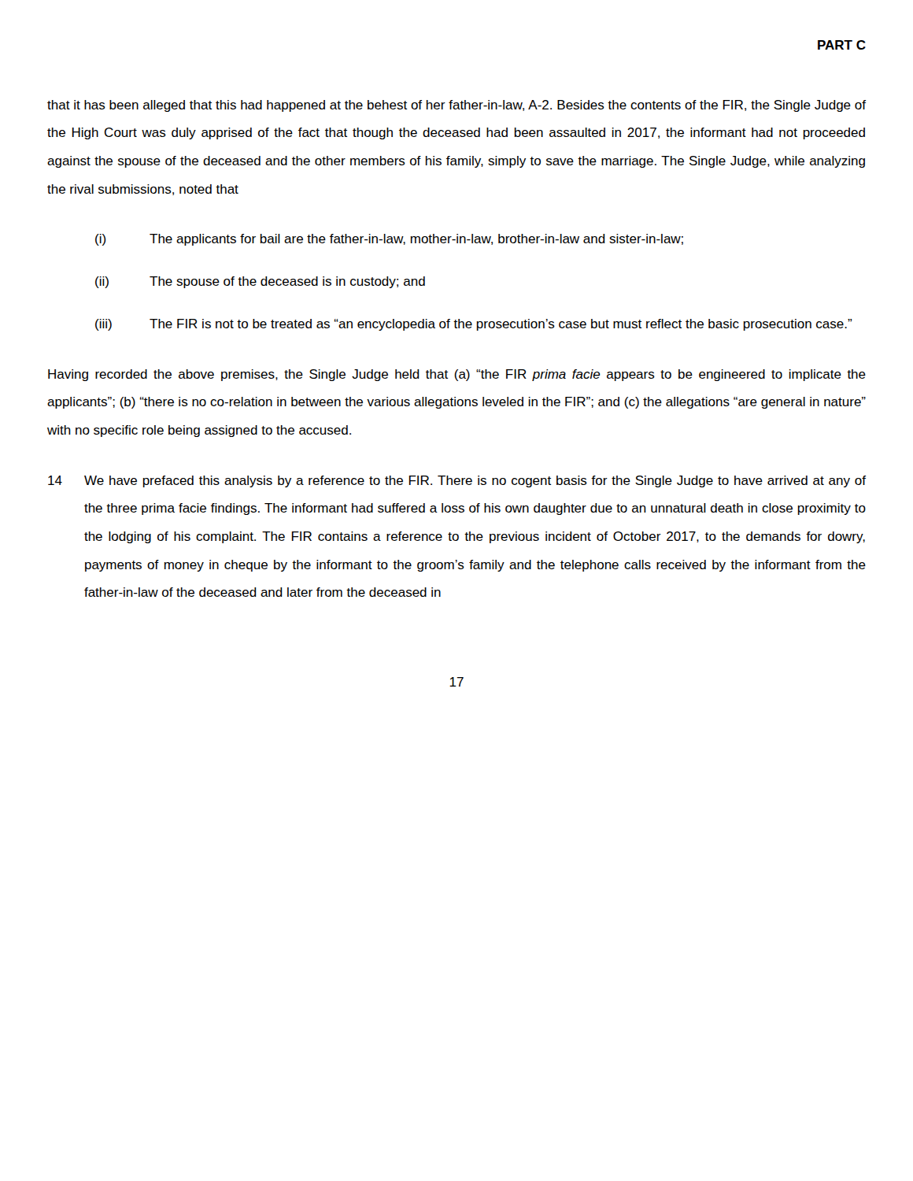PART C
that it has been alleged that this had happened at the behest of her father-in-law, A-2. Besides the contents of the FIR, the Single Judge of the High Court was duly apprised of the fact that though the deceased had been assaulted in 2017, the informant had not proceeded against the spouse of the deceased and the other members of his family, simply to save the marriage. The Single Judge, while analyzing the rival submissions, noted that
(i) The applicants for bail are the father-in-law, mother-in-law, brother-in-law and sister-in-law;
(ii) The spouse of the deceased is in custody; and
(iii) The FIR is not to be treated as “an encyclopedia of the prosecution’s case but must reflect the basic prosecution case.”
Having recorded the above premises, the Single Judge held that (a) “the FIR prima facie appears to be engineered to implicate the applicants”; (b) “there is no co-relation in between the various allegations leveled in the FIR”; and (c) the allegations “are general in nature” with no specific role being assigned to the accused.
14
We have prefaced this analysis by a reference to the FIR. There is no cogent basis for the Single Judge to have arrived at any of the three prima facie findings. The informant had suffered a loss of his own daughter due to an unnatural death in close proximity to the lodging of his complaint. The FIR contains a reference to the previous incident of October 2017, to the demands for dowry, payments of money in cheque by the informant to the groom’s family and the telephone calls received by the informant from the father-in-law of the deceased and later from the deceased in
17